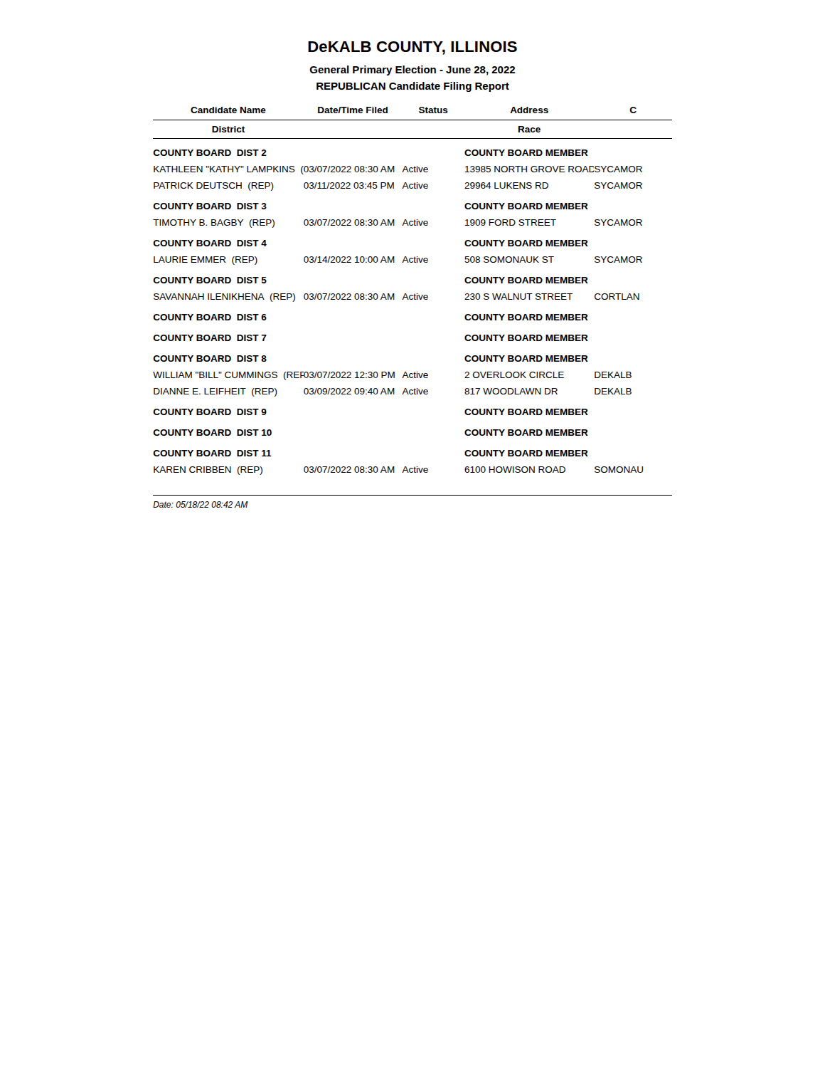DeKALB COUNTY, ILLINOIS
General Primary Election - June 28, 2022
REPUBLICAN Candidate Filing Report
| Candidate Name | Date/Time Filed | Status | Address | C |
| --- | --- | --- | --- | --- |
| District | | | Race | |
| COUNTY BOARD DIST 2 | | | COUNTY BOARD MEMBER | |
| KATHLEEN "KATHY" LAMPKINS (REP) | 03/07/2022 08:30 AM | Active | 13985 NORTH GROVE ROAD | SYCAMOR |
| PATRICK DEUTSCH (REP) | 03/11/2022 03:45 PM | Active | 29964 LUKENS RD | SYCAMOR |
| COUNTY BOARD DIST 3 | | | COUNTY BOARD MEMBER | |
| TIMOTHY B. BAGBY (REP) | 03/07/2022 08:30 AM | Active | 1909 FORD STREET | SYCAMOR |
| COUNTY BOARD DIST 4 | | | COUNTY BOARD MEMBER | |
| LAURIE EMMER (REP) | 03/14/2022 10:00 AM | Active | 508 SOMONAUK ST | SYCAMOR |
| COUNTY BOARD DIST 5 | | | COUNTY BOARD MEMBER | |
| SAVANNAH ILENIKHENA (REP) | 03/07/2022 08:30 AM | Active | 230 S WALNUT STREET | CORTLAN |
| COUNTY BOARD DIST 6 | | | COUNTY BOARD MEMBER | |
| COUNTY BOARD DIST 7 | | | COUNTY BOARD MEMBER | |
| COUNTY BOARD DIST 8 | | | COUNTY BOARD MEMBER | |
| WILLIAM "BILL" CUMMINGS (REP) | 03/07/2022 12:30 PM | Active | 2 OVERLOOK CIRCLE | DEKALB |
| DIANNE E. LEIFHEIT (REP) | 03/09/2022 09:40 AM | Active | 817 WOODLAWN DR | DEKALB |
| COUNTY BOARD DIST 9 | | | COUNTY BOARD MEMBER | |
| COUNTY BOARD DIST 10 | | | COUNTY BOARD MEMBER | |
| COUNTY BOARD DIST 11 | | | COUNTY BOARD MEMBER | |
| KAREN CRIBBEN (REP) | 03/07/2022 08:30 AM | Active | 6100 HOWISON ROAD | SOMONAU |
Date: 05/18/22 08:42 AM